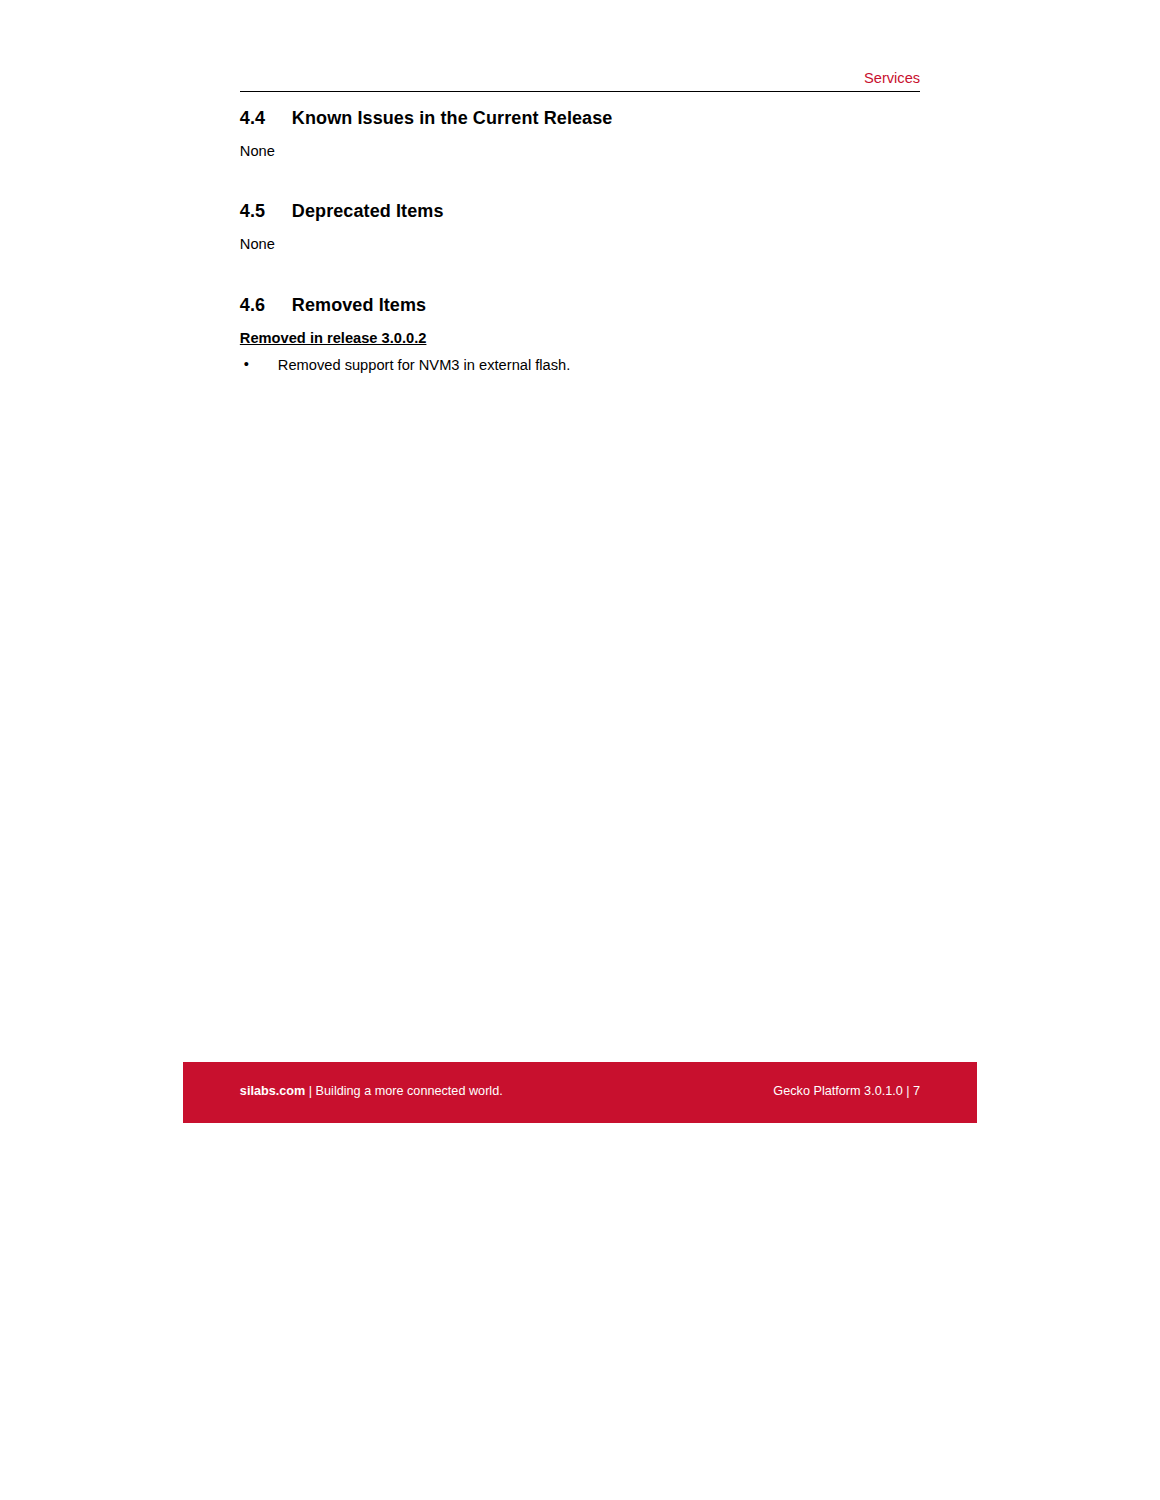Services
4.4 Known Issues in the Current Release
None
4.5 Deprecated Items
None
4.6 Removed Items
Removed in release 3.0.0.2
Removed support for NVM3 in external flash.
silabs.com | Building a more connected world.
Gecko Platform 3.0.1.0 | 7